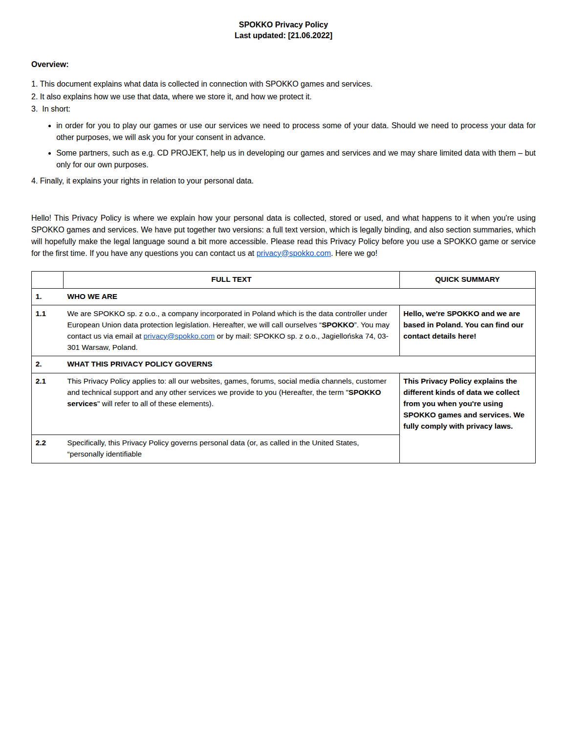SPOKKO Privacy PolicyLast updated: [21.06.2022]
Overview:
1. This document explains what data is collected in connection with SPOKKO games and services.
2. It also explains how we use that data, where we store it, and how we protect it.
3. In short:
in order for you to play our games or use our services we need to process some of your data. Should we need to process your data for other purposes, we will ask you for your consent in advance.
Some partners, such as e.g. CD PROJEKT, help us in developing our games and services and we may share limited data with them – but only for our own purposes.
4. Finally, it explains your rights in relation to your personal data.
Hello! This Privacy Policy is where we explain how your personal data is collected, stored or used, and what happens to it when you're using SPOKKO games and services. We have put together two versions: a full text version, which is legally binding, and also section summaries, which will hopefully make the legal language sound a bit more accessible. Please read this Privacy Policy before you use a SPOKKO game or service for the first time. If you have any questions you can contact us at privacy@spokko.com. Here we go!
| | FULL TEXT | QUICK SUMMARY |
| 1. | WHO WE ARE |
| 1.1 | We are SPOKKO sp. z o.o., a company incorporated in Poland which is the data controller under European Union data protection legislation. Hereafter, we will call ourselves “ SPOKKO ”. You may contact us via email at privacy@spokko.com or by mail: SPOKKO sp. z o.o., Jagiellońska 74, 03-301 Warsaw, Poland. | Hello, we're SPOKKO and we are based in Poland. You can find our contact details here! |
| 2. | WHAT THIS PRIVACY POLICY GOVERNS |
| 2.1 | This Privacy Policy applies to: all our websites, games, forums, social media channels, customer and technical support and any other services we provide to you (Hereafter, the term " SPOKKO services " will refer to all of these elements). | This Privacy Policy explains the different kinds of data we collect from you when you're using SPOKKO games and services. We fully comply with privacy laws. |
| 2.2 | Specifically, this Privacy Policy governs personal data (or, as called in the United States, “personally identifiable | |